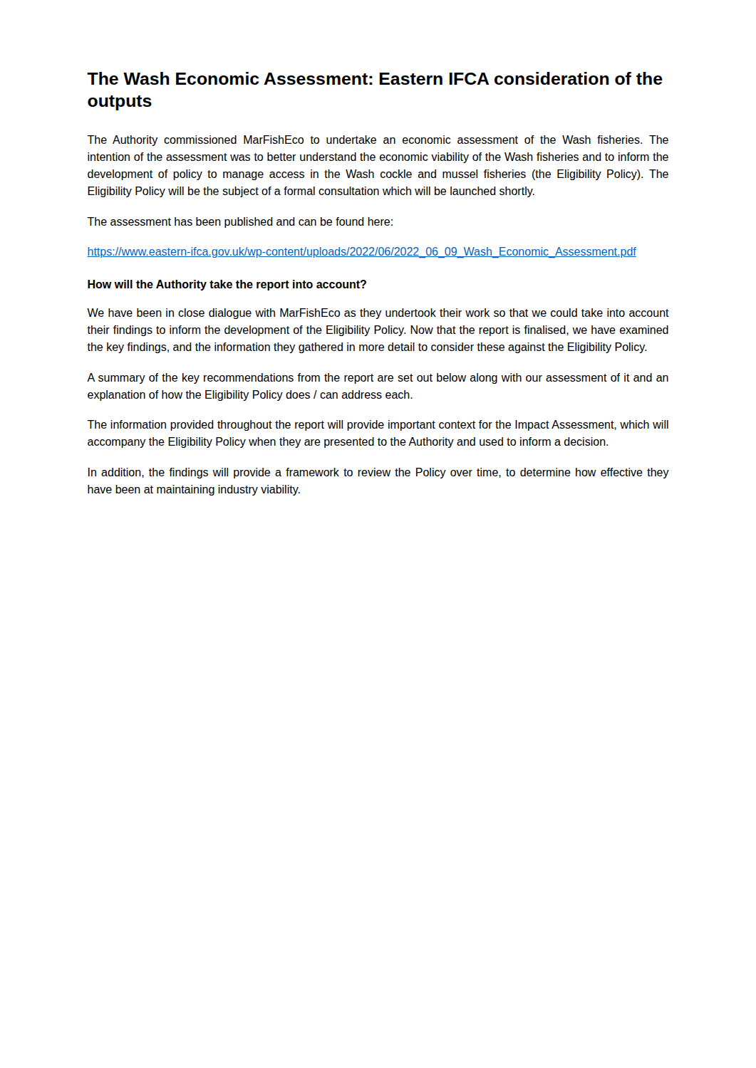The Wash Economic Assessment: Eastern IFCA consideration of the outputs
The Authority commissioned MarFishEco to undertake an economic assessment of the Wash fisheries. The intention of the assessment was to better understand the economic viability of the Wash fisheries and to inform the development of policy to manage access in the Wash cockle and mussel fisheries (the Eligibility Policy). The Eligibility Policy will be the subject of a formal consultation which will be launched shortly.
The assessment has been published and can be found here:
https://www.eastern-ifca.gov.uk/wp-content/uploads/2022/06/2022_06_09_Wash_Economic_Assessment.pdf
How will the Authority take the report into account?
We have been in close dialogue with MarFishEco as they undertook their work so that we could take into account their findings to inform the development of the Eligibility Policy. Now that the report is finalised, we have examined the key findings, and the information they gathered in more detail to consider these against the Eligibility Policy.
A summary of the key recommendations from the report are set out below along with our assessment of it and an explanation of how the Eligibility Policy does / can address each.
The information provided throughout the report will provide important context for the Impact Assessment, which will accompany the Eligibility Policy when they are presented to the Authority and used to inform a decision.
In addition, the findings will provide a framework to review the Policy over time, to determine how effective they have been at maintaining industry viability.